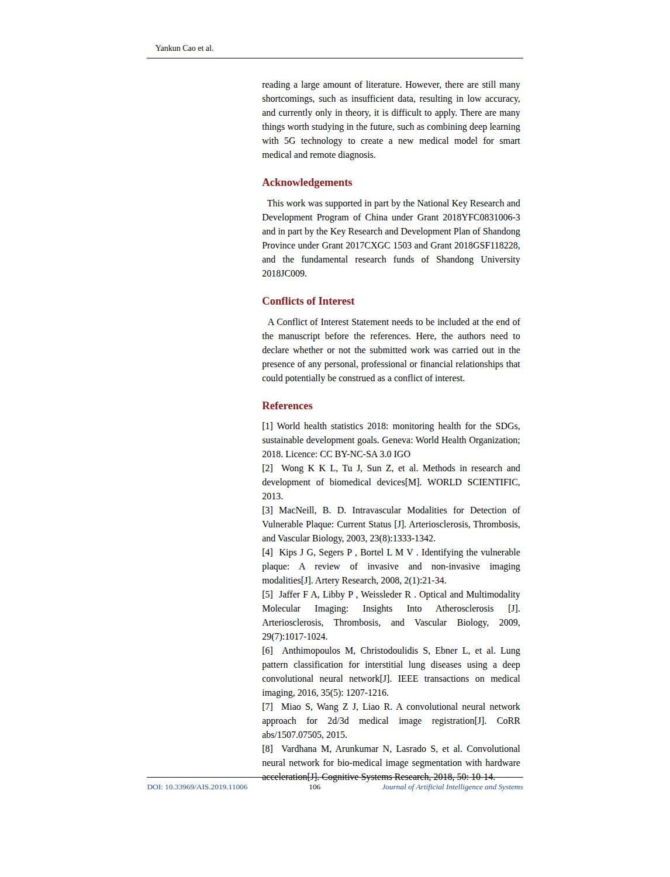Yankun Cao et al.
reading a large amount of literature. However, there are still many shortcomings, such as insufficient data, resulting in low accuracy, and currently only in theory, it is difficult to apply. There are many things worth studying in the future, such as combining deep learning with 5G technology to create a new medical model for smart medical and remote diagnosis.
Acknowledgements
This work was supported in part by the National Key Research and Development Program of China under Grant 2018YFC0831006-3 and in part by the Key Research and Development Plan of Shandong Province under Grant 2017CXGC 1503 and Grant 2018GSF118228, and the fundamental research funds of Shandong University 2018JC009.
Conflicts of Interest
A Conflict of Interest Statement needs to be included at the end of the manuscript before the references. Here, the authors need to declare whether or not the submitted work was carried out in the presence of any personal, professional or financial relationships that could potentially be construed as a conflict of interest.
References
[1] World health statistics 2018: monitoring health for the SDGs, sustainable development goals. Geneva: World Health Organization; 2018. Licence: CC BY-NC-SA 3.0 IGO
[2] Wong K K L, Tu J, Sun Z, et al. Methods in research and development of biomedical devices[M]. WORLD SCIENTIFIC, 2013.
[3] MacNeill, B. D. Intravascular Modalities for Detection of Vulnerable Plaque: Current Status [J]. Arteriosclerosis, Thrombosis, and Vascular Biology, 2003, 23(8):1333-1342.
[4] Kips J G, Segers P , Bortel L M V . Identifying the vulnerable plaque: A review of invasive and non-invasive imaging modalities[J]. Artery Research, 2008, 2(1):21-34.
[5] Jaffer F A, Libby P , Weissleder R . Optical and Multimodality Molecular Imaging: Insights Into Atherosclerosis [J]. Arteriosclerosis, Thrombosis, and Vascular Biology, 2009, 29(7):1017-1024.
[6] Anthimopoulos M, Christodoulidis S, Ebner L, et al. Lung pattern classification for interstitial lung diseases using a deep convolutional neural network[J]. IEEE transactions on medical imaging, 2016, 35(5): 1207-1216.
[7] Miao S, Wang Z J, Liao R. A convolutional neural network approach for 2d/3d medical image registration[J]. CoRR abs/1507.07505, 2015.
[8] Vardhana M, Arunkumar N, Lasrado S, et al. Convolutional neural network for bio-medical image segmentation with hardware acceleration[J]. Cognitive Systems Research, 2018, 50: 10-14.
DOI: 10.33969/AIS.2019.11006
106
Journal of Artificial Intelligence and Systems